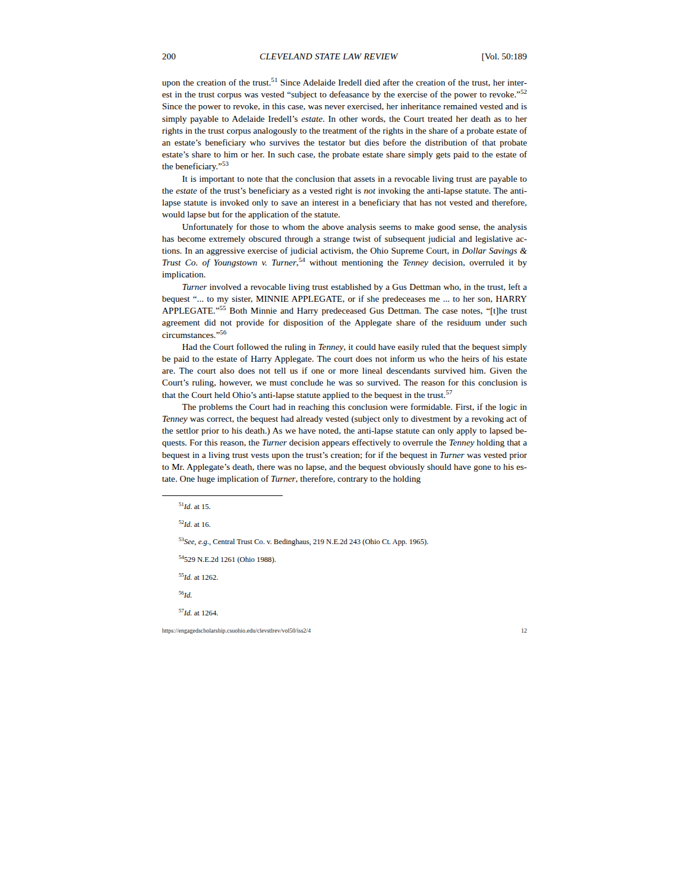200 CLEVELAND STATE LAW REVIEW [Vol. 50:189
upon the creation of the trust.51 Since Adelaide Iredell died after the creation of the trust, her interest in the trust corpus was vested “subject to defeasance by the exercise of the power to revoke.”52 Since the power to revoke, in this case, was never exercised, her inheritance remained vested and is simply payable to Adelaide Iredell’s estate. In other words, the Court treated her death as to her rights in the trust corpus analogously to the treatment of the rights in the share of a probate estate of an estate’s beneficiary who survives the testator but dies before the distribution of that probate estate’s share to him or her. In such case, the probate estate share simply gets paid to the estate of the beneficiary.”53
It is important to note that the conclusion that assets in a revocable living trust are payable to the estate of the trust’s beneficiary as a vested right is not invoking the anti-lapse statute. The anti-lapse statute is invoked only to save an interest in a beneficiary that has not vested and therefore, would lapse but for the application of the statute.
Unfortunately for those to whom the above analysis seems to make good sense, the analysis has become extremely obscured through a strange twist of subsequent judicial and legislative actions. In an aggressive exercise of judicial activism, the Ohio Supreme Court, in Dollar Savings & Trust Co. of Youngstown v. Turner,54 without mentioning the Tenney decision, overruled it by implication.
Turner involved a revocable living trust established by a Gus Dettman who, in the trust, left a bequest “... to my sister, MINNIE APPLEGATE, or if she predeceases me ... to her son, HARRY APPLEGATE.”55 Both Minnie and Harry predeceased Gus Dettman. The case notes, “[t]he trust agreement did not provide for disposition of the Applegate share of the residuum under such circumstances.”56
Had the Court followed the ruling in Tenney, it could have easily ruled that the bequest simply be paid to the estate of Harry Applegate. The court does not inform us who the heirs of his estate are. The court also does not tell us if one or more lineal descendants survived him. Given the Court’s ruling, however, we must conclude he was so survived. The reason for this conclusion is that the Court held Ohio’s anti-lapse statute applied to the bequest in the trust.57
The problems the Court had in reaching this conclusion were formidable. First, if the logic in Tenney was correct, the bequest had already vested (subject only to divestment by a revoking act of the settlor prior to his death.) As we have noted, the anti-lapse statute can only apply to lapsed bequests. For this reason, the Turner decision appears effectively to overrule the Tenney holding that a bequest in a living trust vests upon the trust’s creation; for if the bequest in Turner was vested prior to Mr. Applegate’s death, there was no lapse, and the bequest obviously should have gone to his estate. One huge implication of Turner, therefore, contrary to the holding
51Id. at 15.
52Id. at 16.
53See, e.g., Central Trust Co. v. Bedinghaus, 219 N.E.2d 243 (Ohio Ct. App. 1965).
54529 N.E.2d 1261 (Ohio 1988).
55Id. at 1262.
56Id.
57Id. at 1264.
https://engagedscholarship.csuohio.edu/clevstlrev/vol50/iss2/4 12